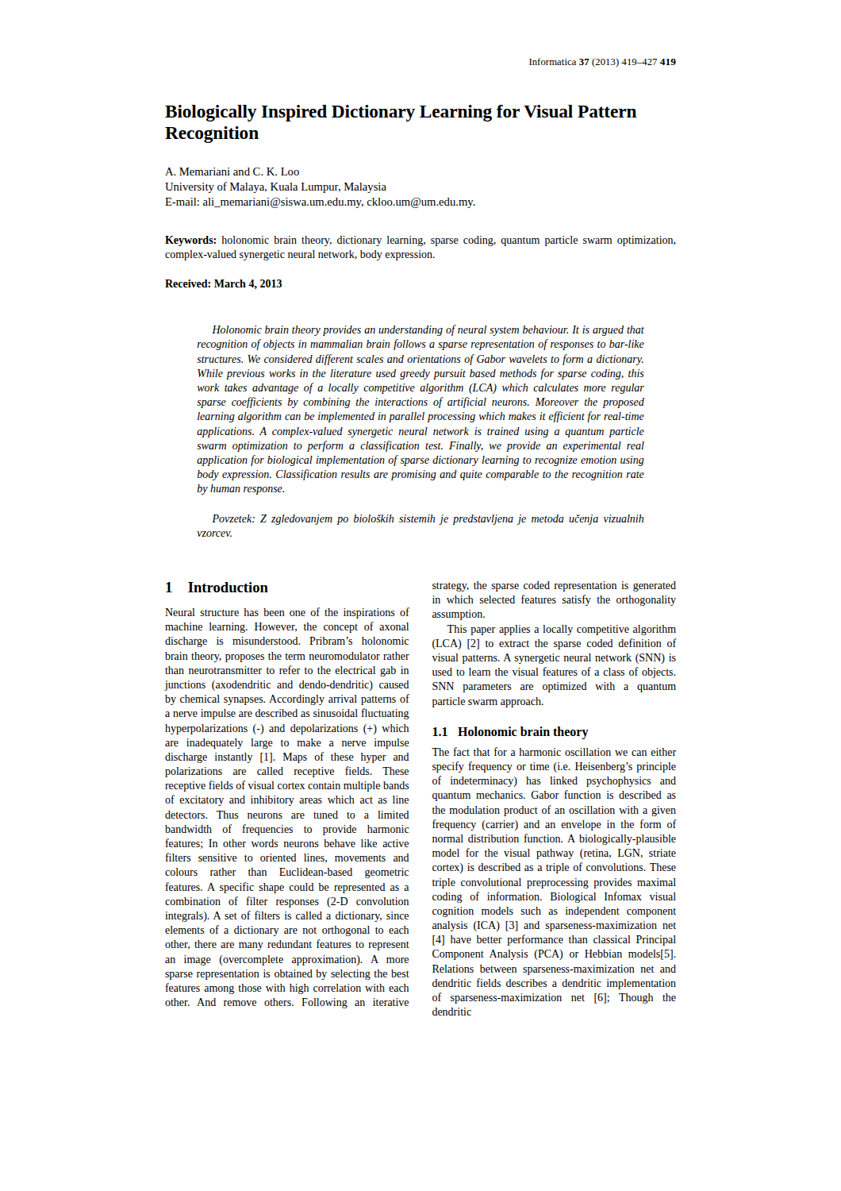Informatica 37 (2013) 419–427 419
Biologically Inspired Dictionary Learning for Visual Pattern Recognition
A. Memariani and C. K. Loo
University of Malaya, Kuala Lumpur, Malaysia
E-mail: ali_memariani@siswa.um.edu.my, ckloo.um@um.edu.my.
Keywords: holonomic brain theory, dictionary learning, sparse coding, quantum particle swarm optimization, complex-valued synergetic neural network, body expression.
Received: March 4, 2013
Holonomic brain theory provides an understanding of neural system behaviour. It is argued that recognition of objects in mammalian brain follows a sparse representation of responses to bar-like structures. We considered different scales and orientations of Gabor wavelets to form a dictionary. While previous works in the literature used greedy pursuit based methods for sparse coding, this work takes advantage of a locally competitive algorithm (LCA) which calculates more regular sparse coefficients by combining the interactions of artificial neurons. Moreover the proposed learning algorithm can be implemented in parallel processing which makes it efficient for real-time applications. A complex-valued synergetic neural network is trained using a quantum particle swarm optimization to perform a classification test. Finally, we provide an experimental real application for biological implementation of sparse dictionary learning to recognize emotion using body expression. Classification results are promising and quite comparable to the recognition rate by human response.
Povzetek: Z zgledovanjem po bioloških sistemih je predstavljena je metoda učenja vizualnih vzorcev.
1 Introduction
Neural structure has been one of the inspirations of machine learning. However, the concept of axonal discharge is misunderstood. Pribram’s holonomic brain theory, proposes the term neuromodulator rather than neurotransmitter to refer to the electrical gab in junctions (axodendritic and dendo-dendritic) caused by chemical synapses. Accordingly arrival patterns of a nerve impulse are described as sinusoidal fluctuating hyperpolarizations (-) and depolarizations (+) which are inadequately large to make a nerve impulse discharge instantly [1]. Maps of these hyper and polarizations are called receptive fields. These receptive fields of visual cortex contain multiple bands of excitatory and inhibitory areas which act as line detectors. Thus neurons are tuned to a limited bandwidth of frequencies to provide harmonic features; In other words neurons behave like active filters sensitive to oriented lines, movements and colours rather than Euclidean-based geometric features. A specific shape could be represented as a combination of filter responses (2-D convolution integrals). A set of filters is called a dictionary, since elements of a dictionary are not orthogonal to each other, there are many redundant features to represent an image (overcomplete approximation). A more sparse representation is obtained by selecting the best features among those with high correlation with each other. And remove others. Following an iterative strategy, the sparse coded representation is generated in which selected features satisfy the orthogonality assumption.
This paper applies a locally competitive algorithm (LCA) [2] to extract the sparse coded definition of visual patterns. A synergetic neural network (SNN) is used to learn the visual features of a class of objects. SNN parameters are optimized with a quantum particle swarm approach.
1.1 Holonomic brain theory
The fact that for a harmonic oscillation we can either specify frequency or time (i.e. Heisenberg’s principle of indeterminacy) has linked psychophysics and quantum mechanics. Gabor function is described as the modulation product of an oscillation with a given frequency (carrier) and an envelope in the form of normal distribution function. A biologically-plausible model for the visual pathway (retina, LGN, striate cortex) is described as a triple of convolutions. These triple convolutional preprocessing provides maximal coding of information. Biological Infomax visual cognition models such as independent component analysis (ICA) [3] and sparseness-maximization net [4] have better performance than classical Principal Component Analysis (PCA) or Hebbian models[5]. Relations between sparseness-maximization net and dendritic fields describes a dendritic implementation of sparseness-maximization net [6]; Though the dendritic